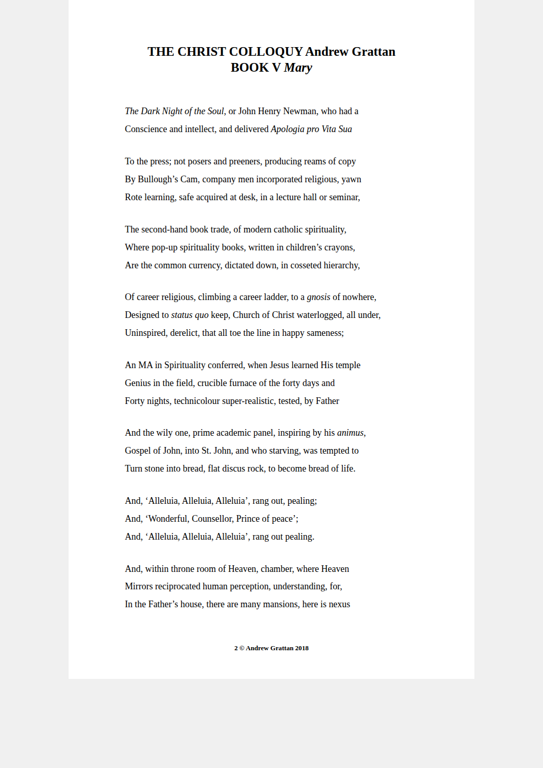THE CHRIST COLLOQUY Andrew Grattan BOOK V Mary
The Dark Night of the Soul, or John Henry Newman, who had a
Conscience and intellect, and delivered Apologia pro Vita Sua
To the press; not posers and preeners, producing reams of copy
By Bullough’s Cam, company men incorporated religious, yawn
Rote learning, safe acquired at desk, in a lecture hall or seminar,
The second-hand book trade, of modern catholic spirituality,
Where pop-up spirituality books, written in children’s crayons,
Are the common currency, dictated down, in cosseted hierarchy,
Of career religious, climbing a career ladder, to a gnosis of nowhere,
Designed to status quo keep, Church of Christ waterlogged, all under,
Uninspired, derelict, that all toe the line in happy sameness;
An MA in Spirituality conferred, when Jesus learned His temple
Genius in the field, crucible furnace of the forty days and
Forty nights, technicolour super-realistic, tested, by Father
And the wily one, prime academic panel, inspiring by his animus,
Gospel of John, into St. John, and who starving, was tempted to
Turn stone into bread, flat discus rock, to become bread of life.
And, ‘Alleluia, Alleluia, Alleluia’, rang out, pealing;
And, ‘Wonderful, Counsellor, Prince of peace’;
And, ‘Alleluia, Alleluia, Alleluia’, rang out pealing.
And, within throne room of Heaven, chamber, where Heaven
Mirrors reciprocated human perception, understanding, for,
In the Father’s house, there are many mansions, here is nexus
2 © Andrew Grattan 2018